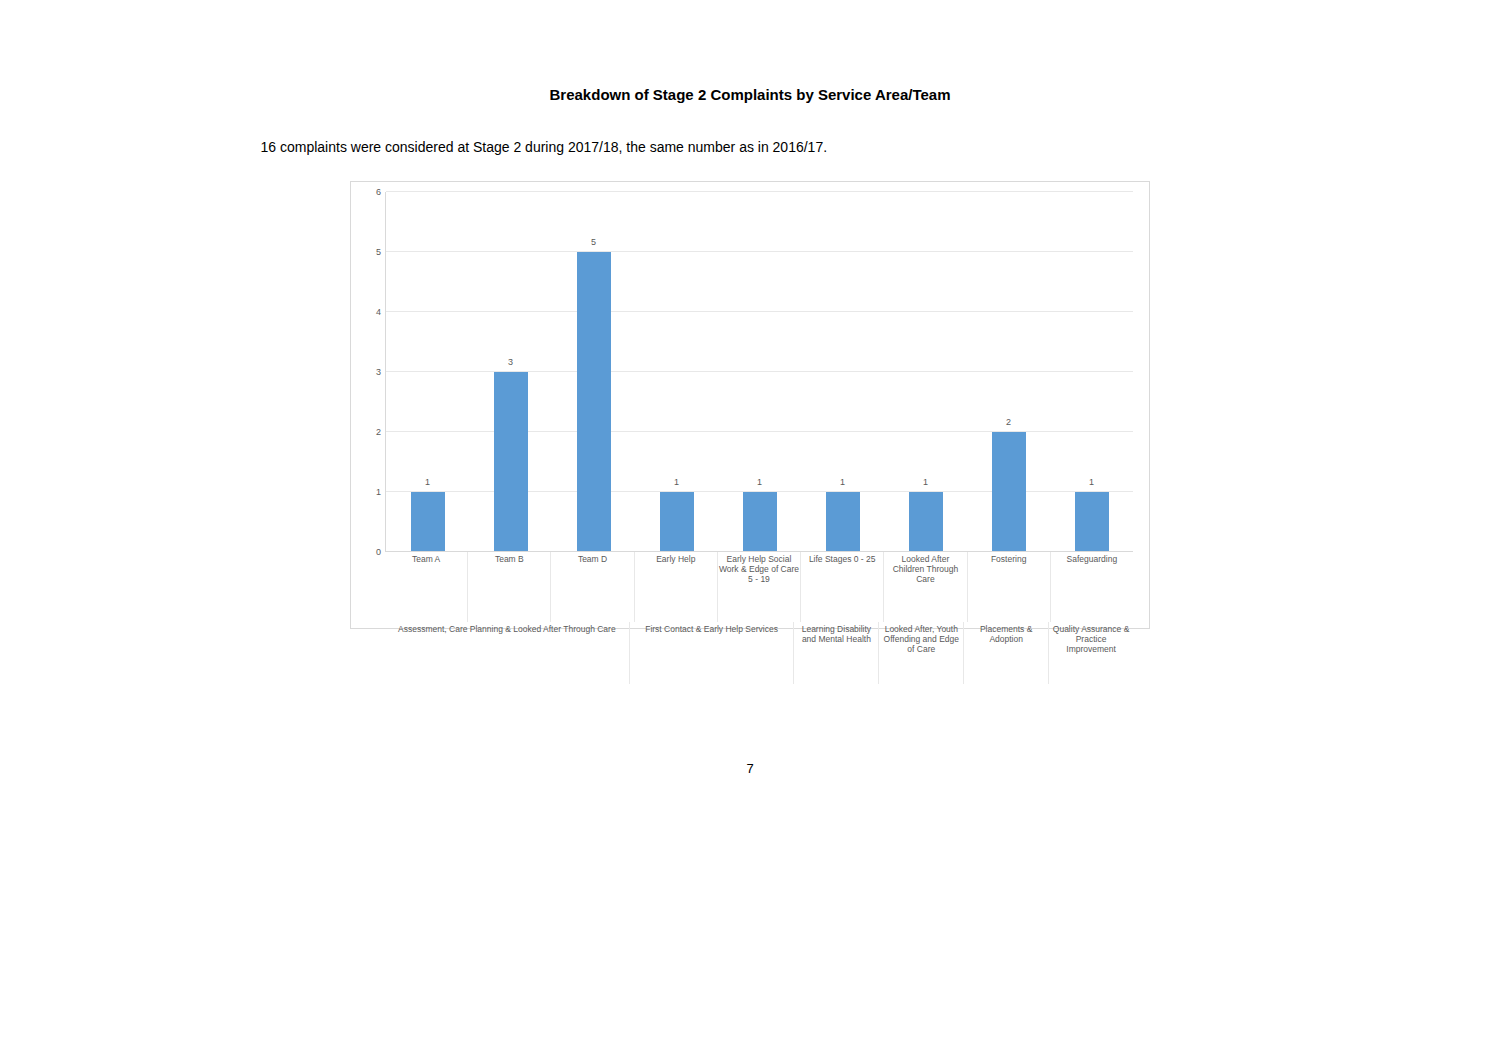Breakdown of Stage 2 Complaints by Service Area/Team
16 complaints were considered at Stage 2 during 2017/18, the same number as in 2016/17.
6
5
4
3
2
1
0
1
3
5
1
1
1
1
2
1
Team A
Team B
Team D
Early Help
Early Help Social Work & Edge of Care 5 - 19
Life Stages 0 - 25
Looked After Children Through Care
Fostering
Safeguarding
Assessment, Care Planning & Looked After Through Care
First Contact & Early Help Services
Learning Disability and Mental Health
Looked After, Youth Offending and Edge of Care
Placements & Adoption
Quality Assurance & Practice Improvement
7